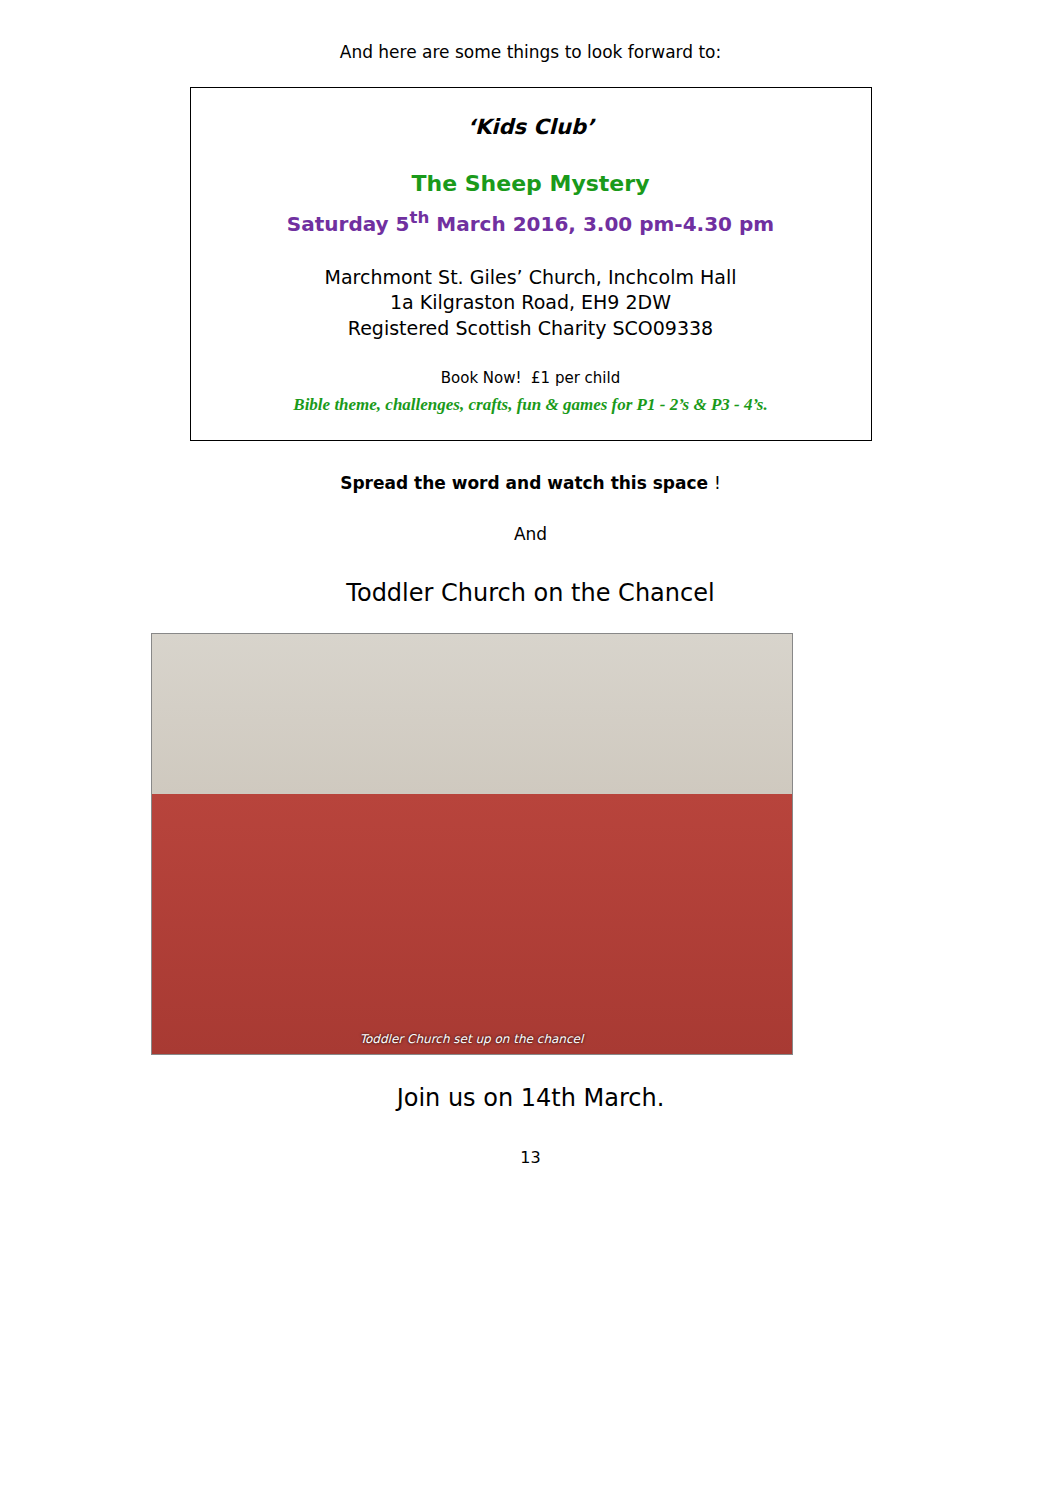And here are some things to look forward to:
‘Kids Club’
The Sheep Mystery
Saturday 5th March 2016, 3.00 pm-4.30 pm
Marchmont St. Giles’ Church, Inchcolm Hall
1a Kilgraston Road, EH9 2DW
Registered Scottish Charity SCO09338
Book Now! £1 per child
Bible theme, challenges, crafts, fun & games for P1 - 2’s & P3 - 4’s.
Spread the word and watch this space !
And
Toddler Church on the Chancel
Toddler Church set up on the chancel
Join us on 14th March.
13